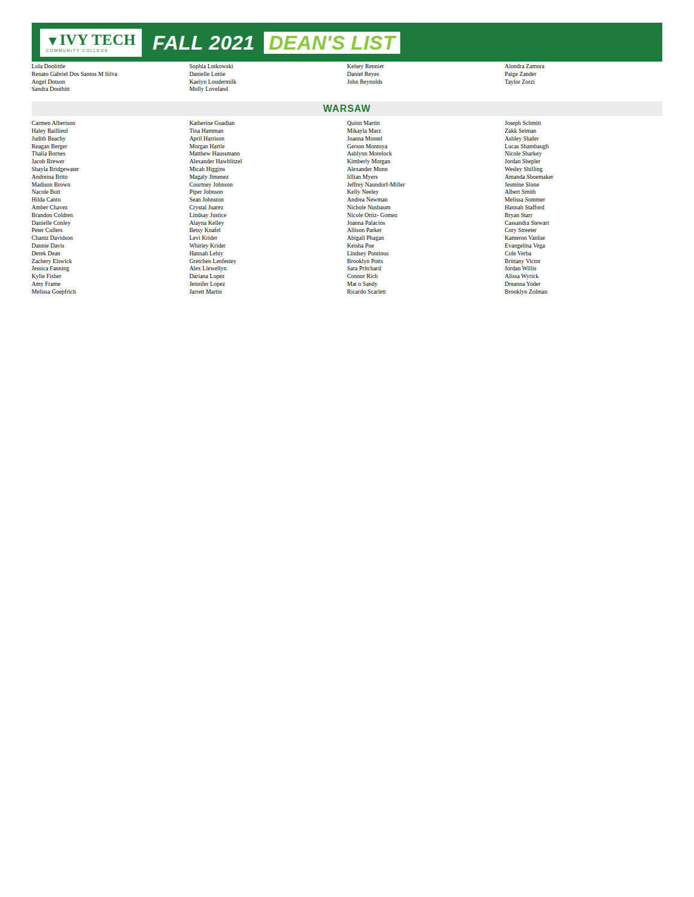▼IVY TECH COMMUNITY COLLEGE
FALL 2021 DEAN'S LIST
| Lola Doolittle | Sophia Lotkowski | Kelsey Rennier | Alondra Zamora |
| Renato Gabriel Dos Santos M Silva | Danielle Lottie | Daniel Reyes | Paige Zander |
| Angel Dotson | Kaelyn Loudermilk | John Reynolds | Taylor Zorzi |
| Sandra Douthitt | Molly Loveland | | |
WARSAW
| Carmen Albertson | Katherine Guadian | Quinn Martin | Joseph Schmitt |
| Haley Baillieul | Tina Hamman | Mikayla Marz | Zakk Seiman |
| Judith Beachy | April Harrison | Joanna Montel | Ashley Shafer |
| Reagan Berger | Morgan Hartle | Gerson Montoya | Lucas Shambaugh |
| Thalia Bornes | Matthew Haussmann | Ashlynn Morelock | Nicole Sharkey |
| Jacob Brewer | Alexander Hawblitzel | Kimberly Morgan | Jordan Shepler |
| Shayla Bridgewater | Micah Higgins | Alexander Munn | Wesley Shilling |
| Andreina Brito | Magaly Jimenez | lillian Myers | Amanda Shoemaker |
| Madison Brown | Courtney Johnson | Jeffrey Naundorf-Miller | Jesmine Slone |
| Nacole Buit | Piper Johnson | Kelly Neeley | Albert Smith |
| Hilda Cantu | Sean Johnston | Andrea Newman | Melissa Sommer |
| Amber Chavez | Crystal Juarez | Nichole Nusbaum | Hannah Stafford |
| Brandon Coldren | Lindsay Justice | Nicole Ortiz- Gomez | Bryan Starr |
| Danielle Conley | Alayna Kelley | Joanna Palacios | Cassandra Stewart |
| Peter Cullers | Betsy Knafel | Allison Parker | Cory Streeter |
| Chantz Davidson | Levi Krider | Abigail Phagan | Kameron Vanlue |
| Dannie Davis | Whitley Krider | Keisha Poe | Evangelina Vega |
| Derek Dean | Hannah Lehiy | Lindsey Pontious | Cole Verba |
| Zachery Elswick | Gretchen Lenfestey | Brooklyn Potts | Brittany Victor |
| Jessica Fanning | Alex Llewellyn | Sara Pritchard | Jordan Willis |
| Kylie Fisher | Dariana Lopez | Connor Rich | Alissa Wyrick |
| Amy Frame | Jennifer Lopez | Mat o Sandy | Dreanna Yoder |
| Melissa Goepfrich | Jarrett Martin | Ricardo Scarlett | Brooklyn Zolman |